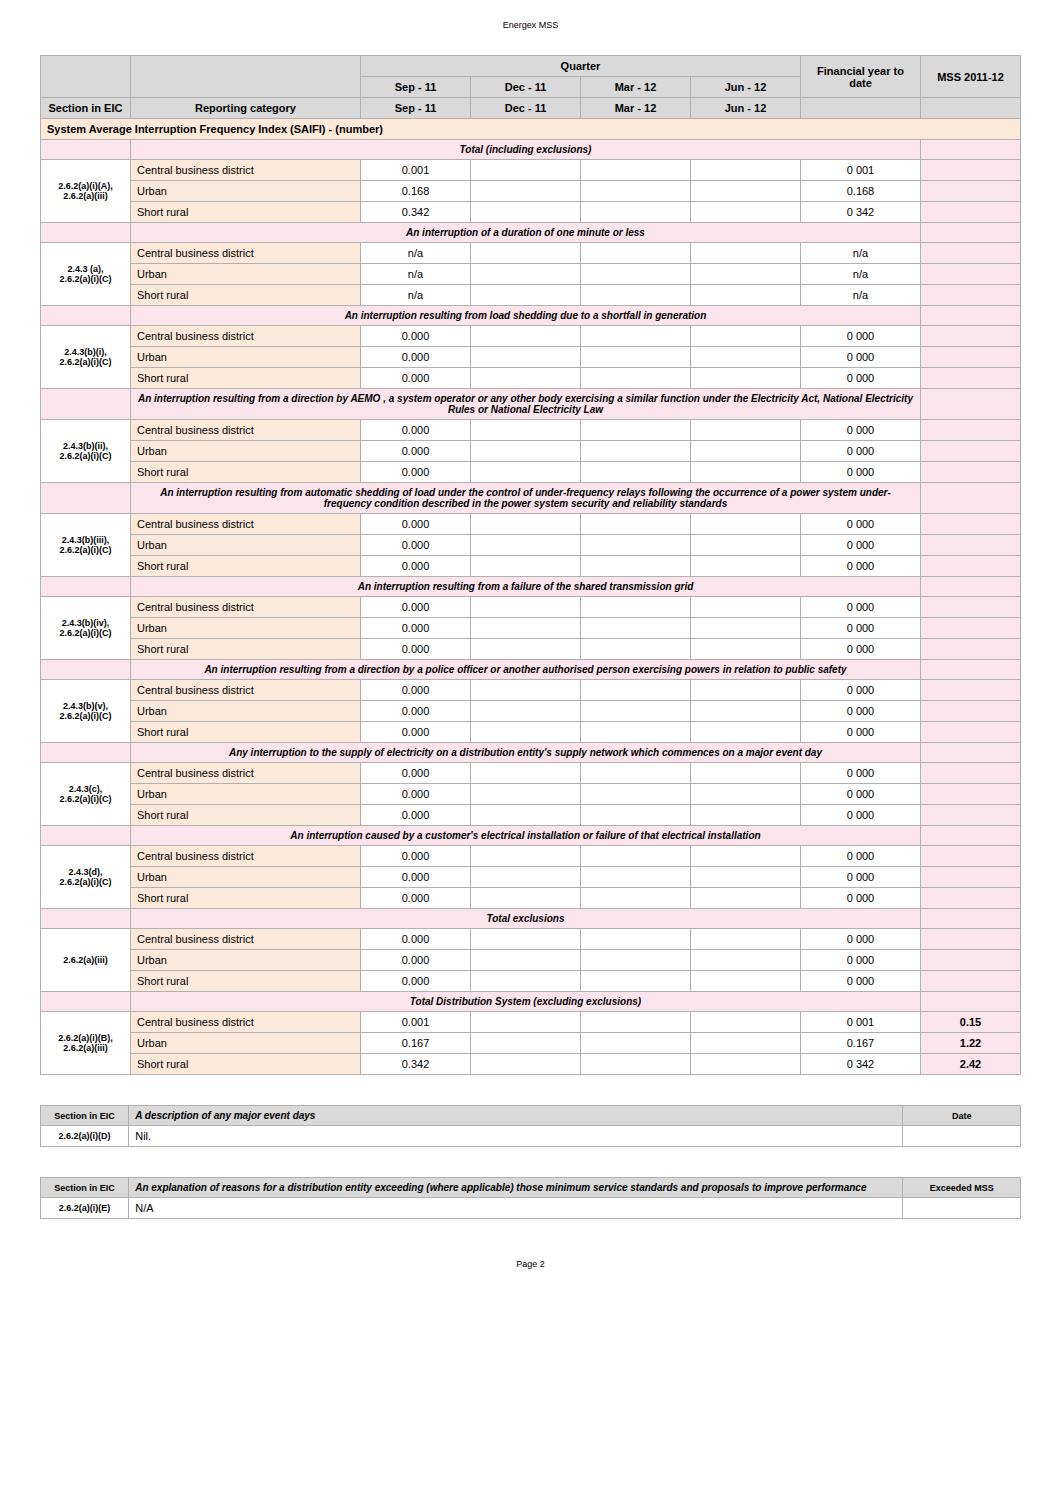Energex MSS
| | | Quarter | Financial year to date | MSS 2011-12 |
| --- | --- | --- | --- | --- |
| Sep - 11 | Dec - 11 | Mar - 12 | Jun - 12 |
| Section in EIC | Reporting category | Sep - 11 | Dec - 11 | Mar - 12 | Jun - 12 | | |
| System Average Interruption Frequency Index (SAIFI) - (number) |
| | Total (including exclusions) | |
| 2.6.2(a)(i)(A), 2.6.2(a)(iii) | Central business district | 0.001 | | | | 0 001 | |
| Urban | 0.168 | | | | 0.168 | |
| Short rural | 0.342 | | | | 0 342 | |
| | An interruption of a duration of one minute or less | |
| 2.4.3 (a), 2.6.2(a)(i)(C) | Central business district | n/a | | | | n/a | |
| Urban | n/a | | | | n/a | |
| Short rural | n/a | | | | n/a | |
| | An interruption resulting from load shedding due to a shortfall in generation | |
| 2.4.3(b)(i), 2.6.2(a)(i)(C) | Central business district | 0.000 | | | | 0 000 | |
| Urban | 0.000 | | | | 0 000 | |
| Short rural | 0.000 | | | | 0 000 | |
| | An interruption resulting from a direction by AEMO , a system operator or any other body exercising a similar function under the Electricity Act, National Electricity Rules or National Electricity Law | |
| 2.4.3(b)(ii), 2.6.2(a)(i)(C) | Central business district | 0.000 | | | | 0 000 | |
| Urban | 0.000 | | | | 0 000 | |
| Short rural | 0.000 | | | | 0 000 | |
| | An interruption resulting from automatic shedding of load under the control of under-frequency relays following the occurrence of a power system under-frequency condition described in the power system security and reliability standards | |
| 2.4.3(b)(iii), 2.6.2(a)(i)(C) | Central business district | 0.000 | | | | 0 000 | |
| Urban | 0.000 | | | | 0 000 | |
| Short rural | 0.000 | | | | 0 000 | |
| | An interruption resulting from a failure of the shared transmission grid | |
| 2.4.3(b)(iv), 2.6.2(a)(i)(C) | Central business district | 0.000 | | | | 0 000 | |
| Urban | 0.000 | | | | 0 000 | |
| Short rural | 0.000 | | | | 0 000 | |
| | An interruption resulting from a direction by a police officer or another authorised person exercising powers in relation to public safety | |
| 2.4.3(b)(v), 2.6.2(a)(i)(C) | Central business district | 0.000 | | | | 0 000 | |
| Urban | 0.000 | | | | 0 000 | |
| Short rural | 0.000 | | | | 0 000 | |
| | Any interruption to the supply of electricity on a distribution entity's supply network which commences on a major event day | |
| 2.4.3(c), 2.6.2(a)(i)(C) | Central business district | 0.000 | | | | 0 000 | |
| Urban | 0.000 | | | | 0 000 | |
| Short rural | 0.000 | | | | 0 000 | |
| | An interruption caused by a customer's electrical installation or failure of that electrical installation | |
| 2.4.3(d), 2.6.2(a)(i)(C) | Central business district | 0.000 | | | | 0 000 | |
| Urban | 0.000 | | | | 0 000 | |
| Short rural | 0.000 | | | | 0 000 | |
| | Total exclusions | |
| 2.6.2(a)(iii) | Central business district | 0.000 | | | | 0 000 | |
| Urban | 0.000 | | | | 0 000 | |
| Short rural | 0.000 | | | | 0 000 | |
| | Total Distribution System (excluding exclusions) | |
| 2.6.2(a)(i)(B), 2.6.2(a)(iii) | Central business district | 0.001 | | | | 0 001 | 0.15 |
| Urban | 0.167 | | | | 0.167 | 1.22 |
| Short rural | 0.342 | | | | 0 342 | 2.42 |
| Section in EIC | A description of any major event days | Date |
| --- | --- | --- |
| 2.6.2(a)(i)(D) | Nil. | |
| Section in EIC | An explanation of reasons for a distribution entity exceeding (where applicable) those minimum service standards and proposals to improve performance | Exceeded MSS |
| --- | --- | --- |
| 2.6.2(a)(i)(E) | N/A | |
Page 2